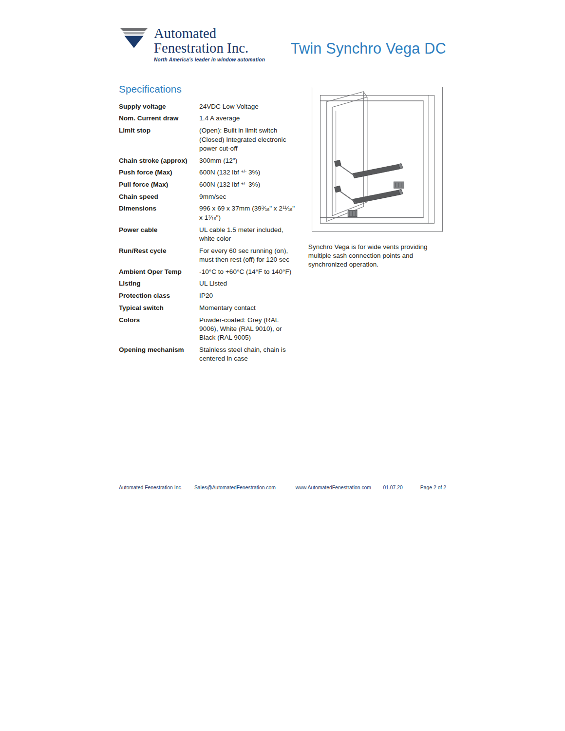Automated
Fenestration Inc.
North America’s leader in window automation
Twin Synchro Vega DC
Specifications
| Supply voltage | 24VDC Low Voltage |
| Nom. Current draw | 1.4 A average |
| Limit stop | (Open): Built in limit switch (Closed) Integrated electronic power cut-off |
| Chain stroke (approx) | 300mm (12") |
| Push force (Max) | 600N (132 lbf +/- 3%) |
| Pull force (Max) | 600N (132 lbf +/- 3%) |
| Chain speed | 9mm/sec |
| Dimensions | 996 x 69 x 37mm (39 3 ⁄ 16 " x 2 11 ⁄ 16 " x 1 7 ⁄ 16 ") |
| Power cable | UL cable 1.5 meter included, white color |
| Run/Rest cycle | For every 60 sec running (on), must then rest (off) for 120 sec |
| Ambient Oper Temp | -10°C to +60°C (14°F to 140°F) |
| Listing | UL Listed |
| Protection class | IP20 |
| Typical switch | Momentary contact |
| Colors | Powder-coated: Grey (RAL 9006), White (RAL 9010), or Black (RAL 9005) |
| Opening mechanism | Stainless steel chain, chain is centered in case |
Synchro Vega is for wide vents providing multiple sash connection points and synchronized operation.
Automated Fenestration Inc.
Sales@AutomatedFenestration.com
www.AutomatedFenestration.com
01.07.20
Page 2 of 2